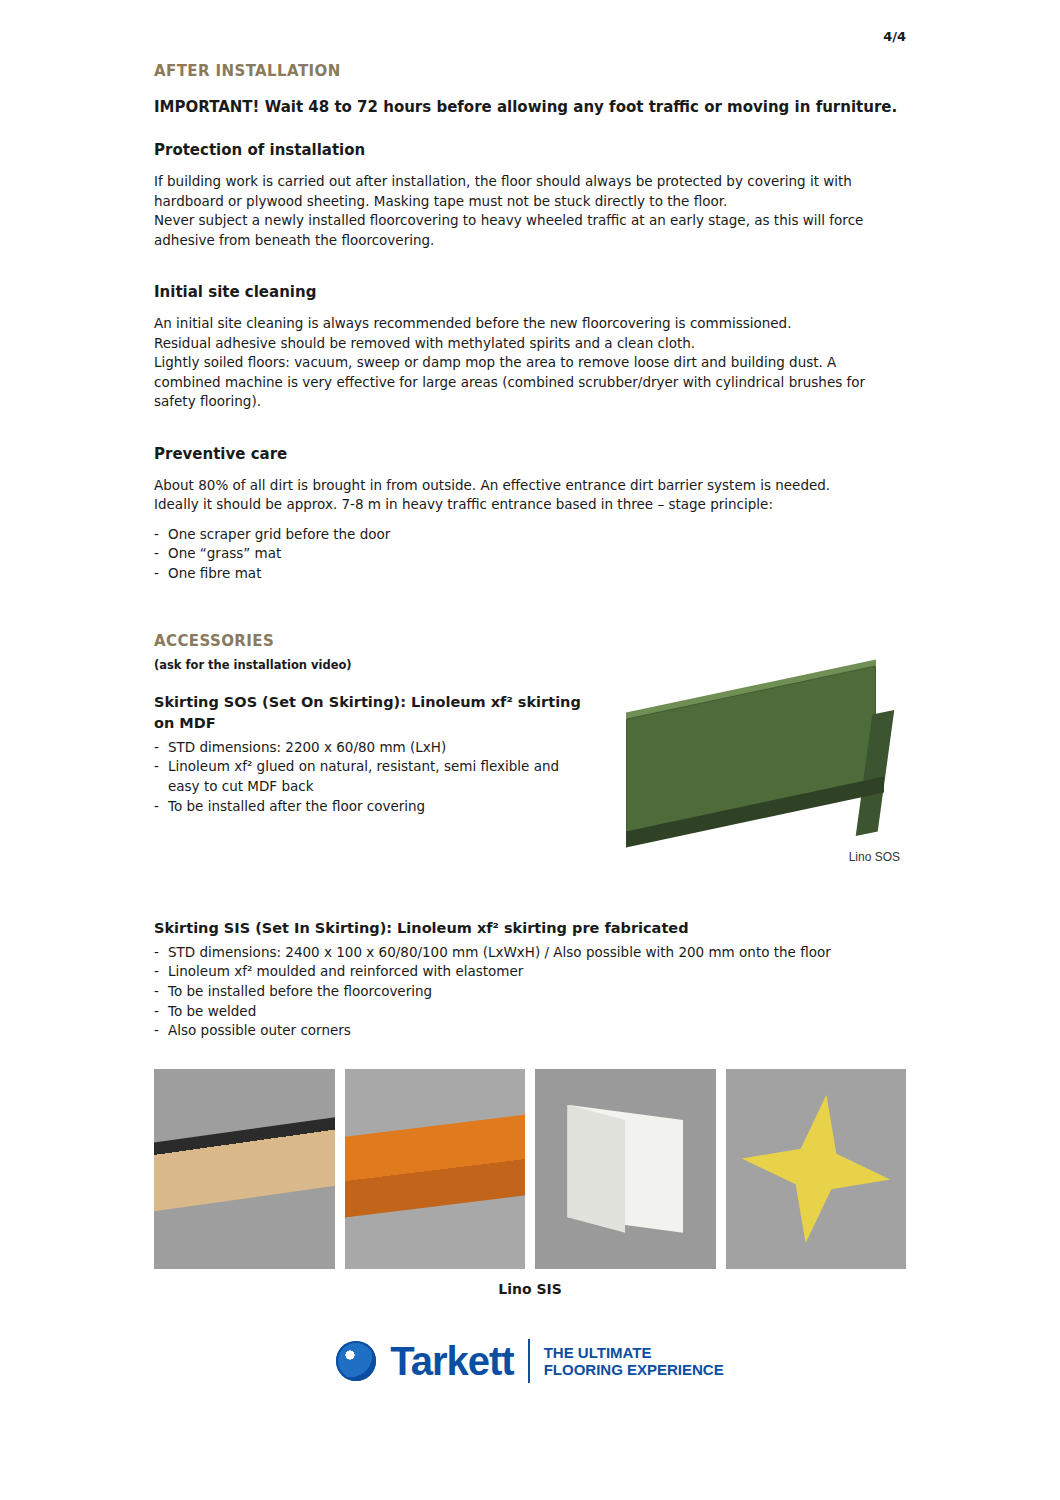4/4
After installation
IMPORTANT! Wait 48 to 72 hours before allowing any foot traffic or moving in furniture.
Protection of installation
If building work is carried out after installation, the floor should always be protected by covering it with hardboard or plywood sheeting. Masking tape must not be stuck directly to the floor.
Never subject a newly installed floorcovering to heavy wheeled traffic at an early stage, as this will force adhesive from beneath the floorcovering.
Initial site cleaning
An initial site cleaning is always recommended before the new floorcovering is commissioned.
Residual adhesive should be removed with methylated spirits and a clean cloth.
Lightly soiled floors: vacuum, sweep or damp mop the area to remove loose dirt and building dust. A combined machine is very effective for large areas (combined scrubber/dryer with cylindrical brushes for safety flooring).
Preventive care
About 80% of all dirt is brought in from outside. An effective entrance dirt barrier system is needed.
Ideally it should be approx. 7-8 m in heavy traffic entrance based in three – stage principle:
One scraper grid before the door
One “grass” mat
One fibre mat
Accessories
(ask for the installation video)
Skirting SOS (Set On Skirting): Linoleum xf² skirting on MDF
STD dimensions: 2200 x 60/80 mm (LxH)
Linoleum xf² glued on natural, resistant, semi flexible and easy to cut MDF back
To be installed after the floor covering
Lino SOS
Skirting SIS (Set In Skirting): Linoleum xf² skirting pre fabricated
STD dimensions: 2400 x 100 x 60/80/100 mm (LxWxH) / Also possible with 200 mm onto the floor
Linoleum xf² moulded and reinforced with elastomer
To be installed before the floorcovering
To be welded
Also possible outer corners
Lino SIS
Tarkett
The Ultimate
Flooring Experience